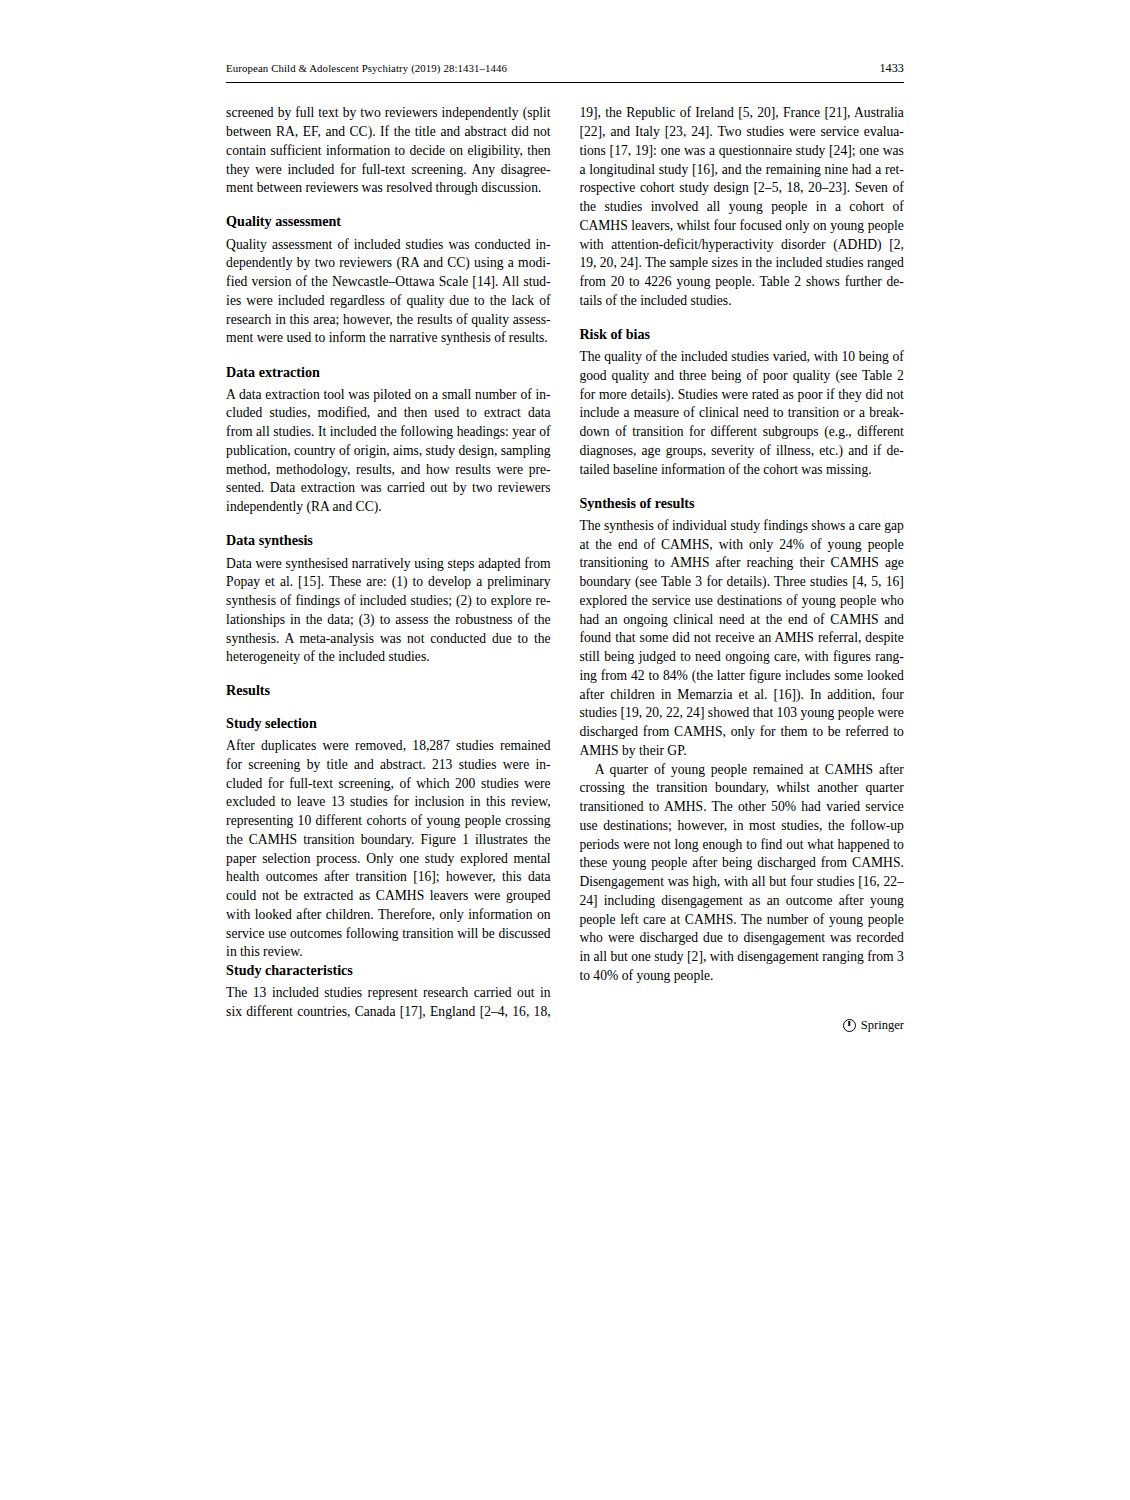European Child & Adolescent Psychiatry (2019) 28:1431–1446 1433
screened by full text by two reviewers independently (split between RA, EF, and CC). If the title and abstract did not contain sufficient information to decide on eligibility, then they were included for full-text screening. Any disagreement between reviewers was resolved through discussion.
Quality assessment
Quality assessment of included studies was conducted independently by two reviewers (RA and CC) using a modified version of the Newcastle–Ottawa Scale [14]. All studies were included regardless of quality due to the lack of research in this area; however, the results of quality assessment were used to inform the narrative synthesis of results.
Data extraction
A data extraction tool was piloted on a small number of included studies, modified, and then used to extract data from all studies. It included the following headings: year of publication, country of origin, aims, study design, sampling method, methodology, results, and how results were presented. Data extraction was carried out by two reviewers independently (RA and CC).
Data synthesis
Data were synthesised narratively using steps adapted from Popay et al. [15]. These are: (1) to develop a preliminary synthesis of findings of included studies; (2) to explore relationships in the data; (3) to assess the robustness of the synthesis. A meta-analysis was not conducted due to the heterogeneity of the included studies.
Results
Study selection
After duplicates were removed, 18,287 studies remained for screening by title and abstract. 213 studies were included for full-text screening, of which 200 studies were excluded to leave 13 studies for inclusion in this review, representing 10 different cohorts of young people crossing the CAMHS transition boundary. Figure 1 illustrates the paper selection process. Only one study explored mental health outcomes after transition [16]; however, this data could not be extracted as CAMHS leavers were grouped with looked after children. Therefore, only information on service use outcomes following transition will be discussed in this review.
Study characteristics
The 13 included studies represent research carried out in six different countries, Canada [17], England [2–4, 16, 18, 19], the Republic of Ireland [5, 20], France [21], Australia [22], and Italy [23, 24]. Two studies were service evaluations [17, 19]: one was a questionnaire study [24]; one was a longitudinal study [16], and the remaining nine had a retrospective cohort study design [2–5, 18, 20–23]. Seven of the studies involved all young people in a cohort of CAMHS leavers, whilst four focused only on young people with attention-deficit/hyperactivity disorder (ADHD) [2, 19, 20, 24]. The sample sizes in the included studies ranged from 20 to 4226 young people. Table 2 shows further details of the included studies.
Risk of bias
The quality of the included studies varied, with 10 being of good quality and three being of poor quality (see Table 2 for more details). Studies were rated as poor if they did not include a measure of clinical need to transition or a breakdown of transition for different subgroups (e.g., different diagnoses, age groups, severity of illness, etc.) and if detailed baseline information of the cohort was missing.
Synthesis of results
The synthesis of individual study findings shows a care gap at the end of CAMHS, with only 24% of young people transitioning to AMHS after reaching their CAMHS age boundary (see Table 3 for details). Three studies [4, 5, 16] explored the service use destinations of young people who had an ongoing clinical need at the end of CAMHS and found that some did not receive an AMHS referral, despite still being judged to need ongoing care, with figures ranging from 42 to 84% (the latter figure includes some looked after children in Memarzia et al. [16]). In addition, four studies [19, 20, 22, 24] showed that 103 young people were discharged from CAMHS, only for them to be referred to AMHS by their GP.
A quarter of young people remained at CAMHS after crossing the transition boundary, whilst another quarter transitioned to AMHS. The other 50% had varied service use destinations; however, in most studies, the follow-up periods were not long enough to find out what happened to these young people after being discharged from CAMHS. Disengagement was high, with all but four studies [16, 22–24] including disengagement as an outcome after young people left care at CAMHS. The number of young people who were discharged due to disengagement was recorded in all but one study [2], with disengagement ranging from 3 to 40% of young people.
Springer